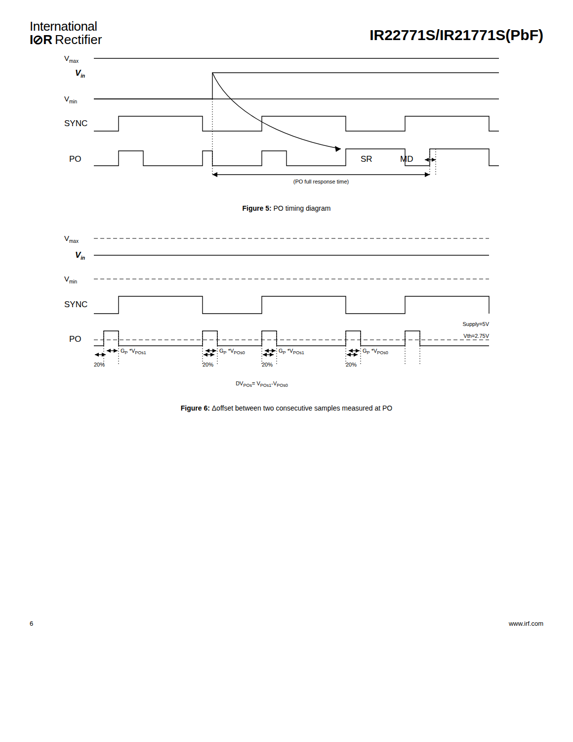International
I⊘R Rectifier
IR22771S/IR21771S(PbF)
Vmax Vin Vmin SYNC PO SR MD (PO full response time)
Figure 5: PO timing diagram
Vmax Vin Vmin SYNC Supply=5V PO Vth=2.75V 20% 20% 20% 20% GP *VPOs1 GP *VPOs0 GP *VPOs1 GP *VPOs0 DVPOs= VPOs1-VPOs0
Figure 6: Δoffset between two consecutive samples measured at PO
6
www.irf.com